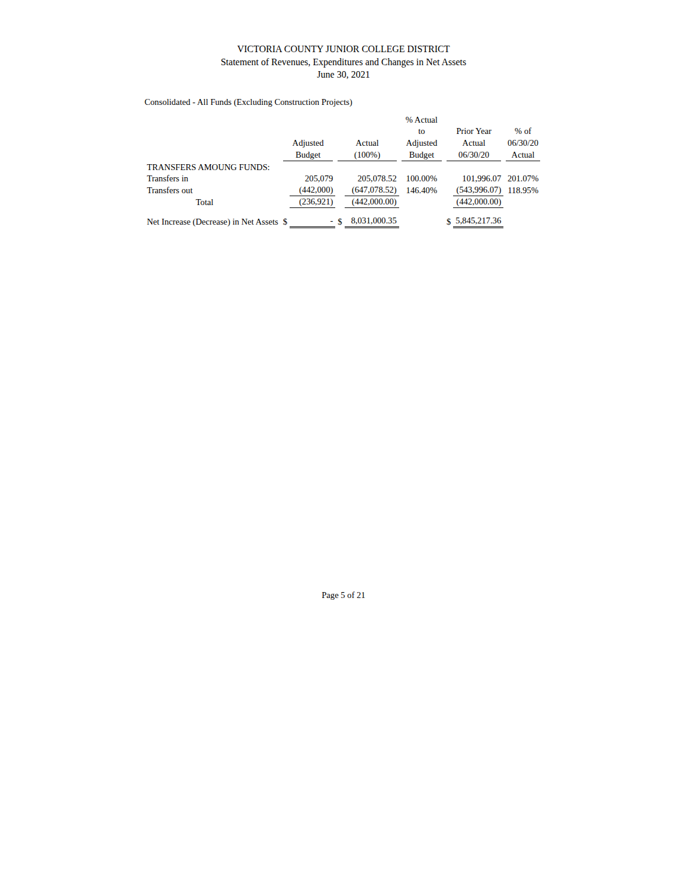VICTORIA COUNTY JUNIOR COLLEGE DISTRICT
Statement of Revenues, Expenditures and Changes in Net Assets
June 30, 2021
Consolidated - All Funds (Excluding Construction Projects)
| | | | % Actual to | Prior Year | % of |
| --- | --- | --- | --- | --- | --- |
| | Adjusted | Actual | Adjusted | Actual | 06/30/20 |
| | Budget | (100%) | Budget | 06/30/20 | Actual |
| TRANSFERS AMOUNG FUNDS: | | | | | | | | |
| Transfers in | | 205,079 | | 205,078.52 | 100.00% | | 101,996.07 | 201.07% |
| Transfers out | | (442,000) | | (647,078.52) | 146.40% | | (543,996.07) | 118.95% |
| Total | | (236,921) | | (442,000.00) | | | (442,000.00) | |
| Net Increase (Decrease) in Net Assets | $ | - | $ | 8,031,000.35 | | $ | 5,845,217.36 | |
Page 5 of 21